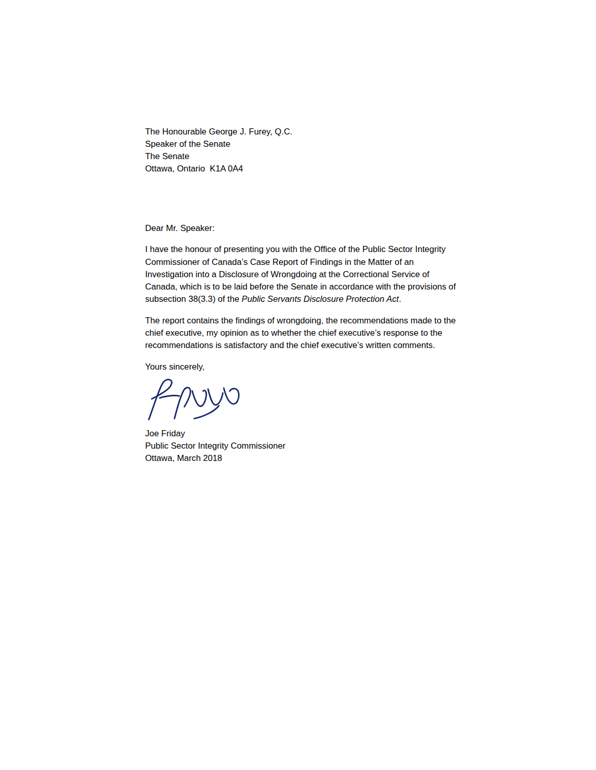The Honourable George J. Furey, Q.C.
Speaker of the Senate
The Senate
Ottawa, Ontario K1A 0A4
Dear Mr. Speaker:
I have the honour of presenting you with the Office of the Public Sector Integrity Commissioner of Canada’s Case Report of Findings in the Matter of an Investigation into a Disclosure of Wrongdoing at the Correctional Service of Canada, which is to be laid before the Senate in accordance with the provisions of subsection 38(3.3) of the Public Servants Disclosure Protection Act.
The report contains the findings of wrongdoing, the recommendations made to the chief executive, my opinion as to whether the chief executive’s response to the recommendations is satisfactory and the chief executive’s written comments.
Yours sincerely,
Joe Friday
Public Sector Integrity Commissioner
Ottawa, March 2018